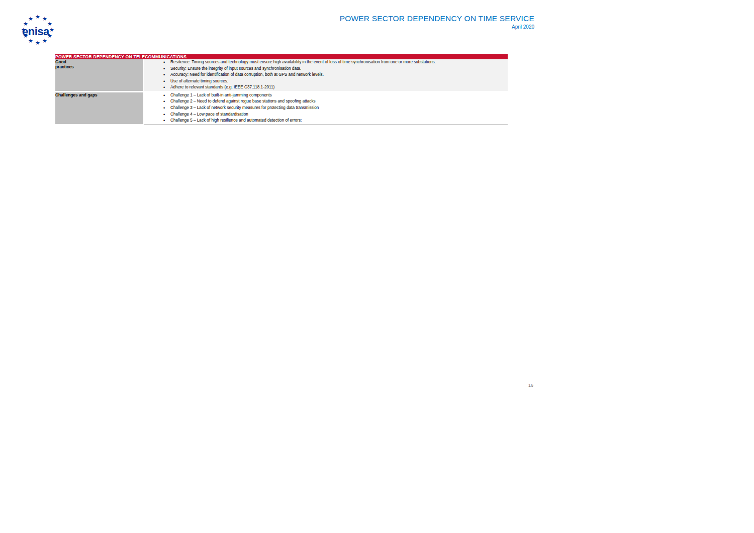★ ★ ★ ★ ★ ★ ★ ★ ★ ★ ★ ★
enisa
POWER SECTOR DEPENDENCY ON TIME SERVICE
April 2020
| POWER SECTOR DEPENDENCY ON TELECOMMUNICATIONS |
| Good practices | Resilience: Timing sources and technology must ensure high availability in the event of loss of time synchronisation from one or more substations. Security: Ensure the integrity of input sources and synchronisation data. Accuracy: Need for identification of data corruption, both at GPS and network levels. Use of alternate timing sources. Adhere to relevant standards (e.g. IEEE C37.118.1-2011) |
| Challenges and gaps | Challenge 1 – Lack of built-in anti-jamming components Challenge 2 – Need to defend against rogue base stations and spoofing attacks Challenge 3 – Lack of network security measures for protecting data transmission Challenge 4 – Low pace of standardisation Challenge 5 – Lack of high resilience and automated detection of errors: |
16